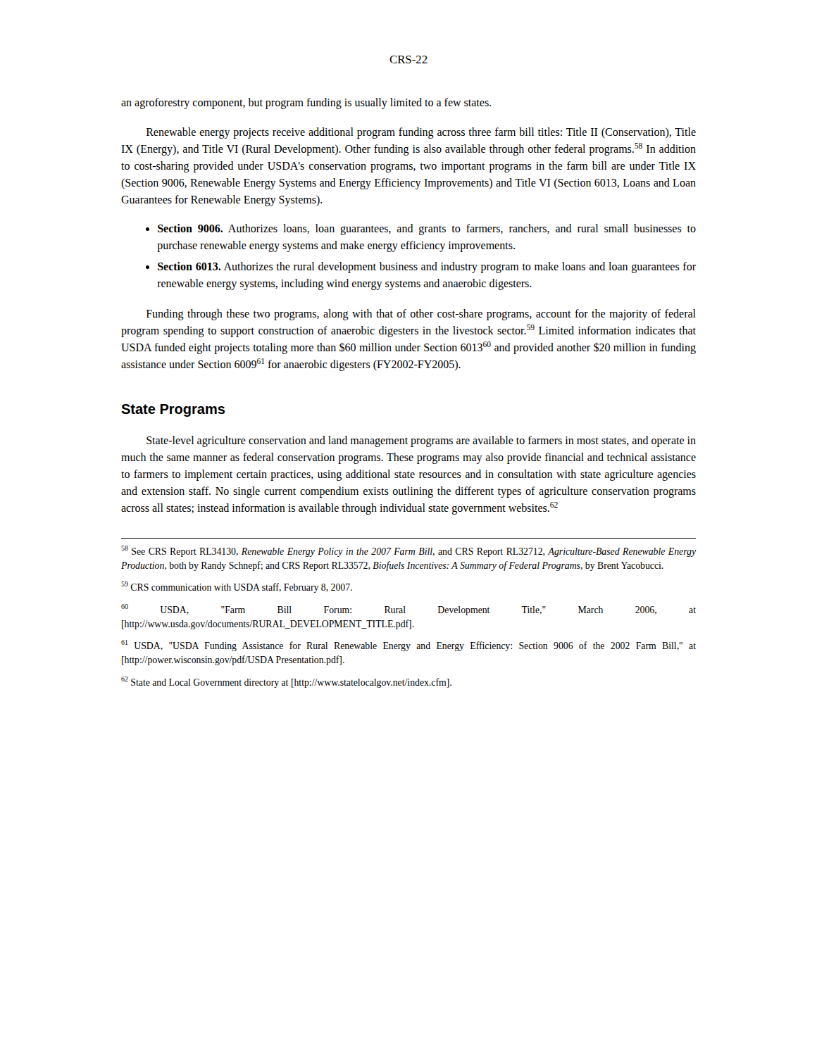CRS-22
an agroforestry component, but program funding is usually limited to a few states.
Renewable energy projects receive additional program funding across three farm bill titles: Title II (Conservation), Title IX (Energy), and Title VI (Rural Development). Other funding is also available through other federal programs.58 In addition to cost-sharing provided under USDA's conservation programs, two important programs in the farm bill are under Title IX (Section 9006, Renewable Energy Systems and Energy Efficiency Improvements) and Title VI (Section 6013, Loans and Loan Guarantees for Renewable Energy Systems).
Section 9006. Authorizes loans, loan guarantees, and grants to farmers, ranchers, and rural small businesses to purchase renewable energy systems and make energy efficiency improvements.
Section 6013. Authorizes the rural development business and industry program to make loans and loan guarantees for renewable energy systems, including wind energy systems and anaerobic digesters.
Funding through these two programs, along with that of other cost-share programs, account for the majority of federal program spending to support construction of anaerobic digesters in the livestock sector.59 Limited information indicates that USDA funded eight projects totaling more than $60 million under Section 601360 and provided another $20 million in funding assistance under Section 600961 for anaerobic digesters (FY2002-FY2005).
State Programs
State-level agriculture conservation and land management programs are available to farmers in most states, and operate in much the same manner as federal conservation programs. These programs may also provide financial and technical assistance to farmers to implement certain practices, using additional state resources and in consultation with state agriculture agencies and extension staff. No single current compendium exists outlining the different types of agriculture conservation programs across all states; instead information is available through individual state government websites.62
58 See CRS Report RL34130, Renewable Energy Policy in the 2007 Farm Bill, and CRS Report RL32712, Agriculture-Based Renewable Energy Production, both by Randy Schnepf; and CRS Report RL33572, Biofuels Incentives: A Summary of Federal Programs, by Brent Yacobucci.
59 CRS communication with USDA staff, February 8, 2007.
60 USDA, "Farm Bill Forum: Rural Development Title," March 2006, at [http://www.usda.gov/documents/RURAL_DEVELOPMENT_TITLE.pdf].
61 USDA, "USDA Funding Assistance for Rural Renewable Energy and Energy Efficiency: Section 9006 of the 2002 Farm Bill," at [http://power.wisconsin.gov/pdf/USDA Presentation.pdf].
62 State and Local Government directory at [http://www.statelocalgov.net/index.cfm].